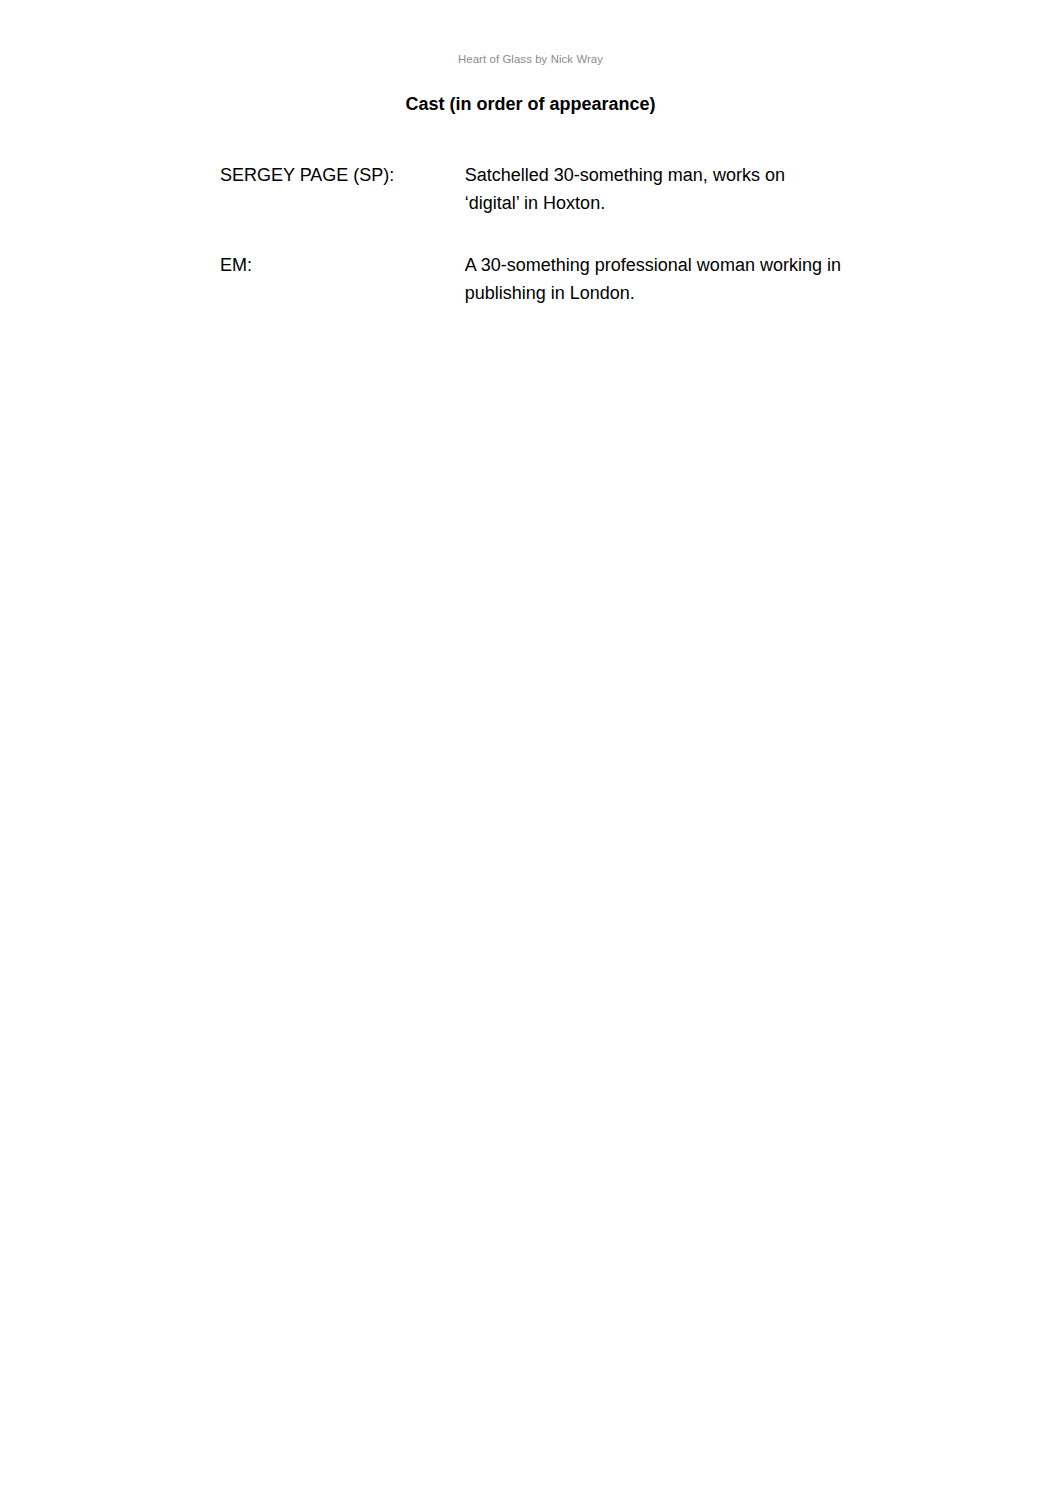Heart of Glass by Nick Wray
Cast (in order of appearance)
| SERGEY PAGE (SP): | Satchelled 30-something man, works on ‘digital’ in Hoxton. |
| EM: | A 30-something professional woman working in publishing in London. |